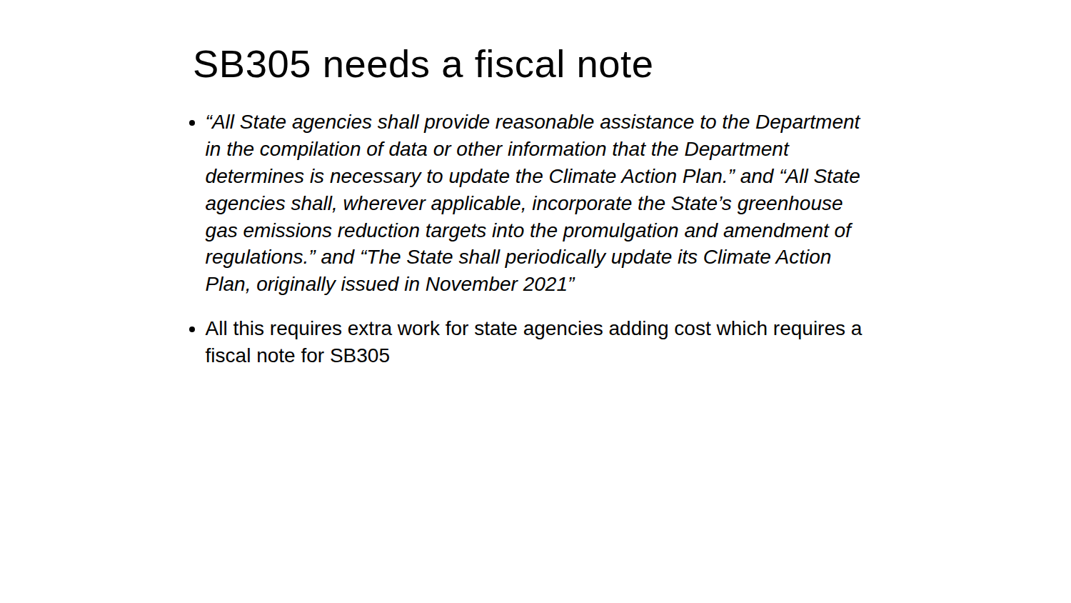SB305 needs a fiscal note
“All State agencies shall provide reasonable assistance to the Department in the compilation of data or other information that the Department determines is necessary to update the Climate Action Plan.” and “All State agencies shall, wherever applicable, incorporate the State’s greenhouse gas emissions reduction targets into the promulgation and amendment of regulations.” and “The State shall periodically update its Climate Action Plan, originally issued in November 2021”
All this requires extra work for state agencies adding cost which requires a fiscal note for SB305